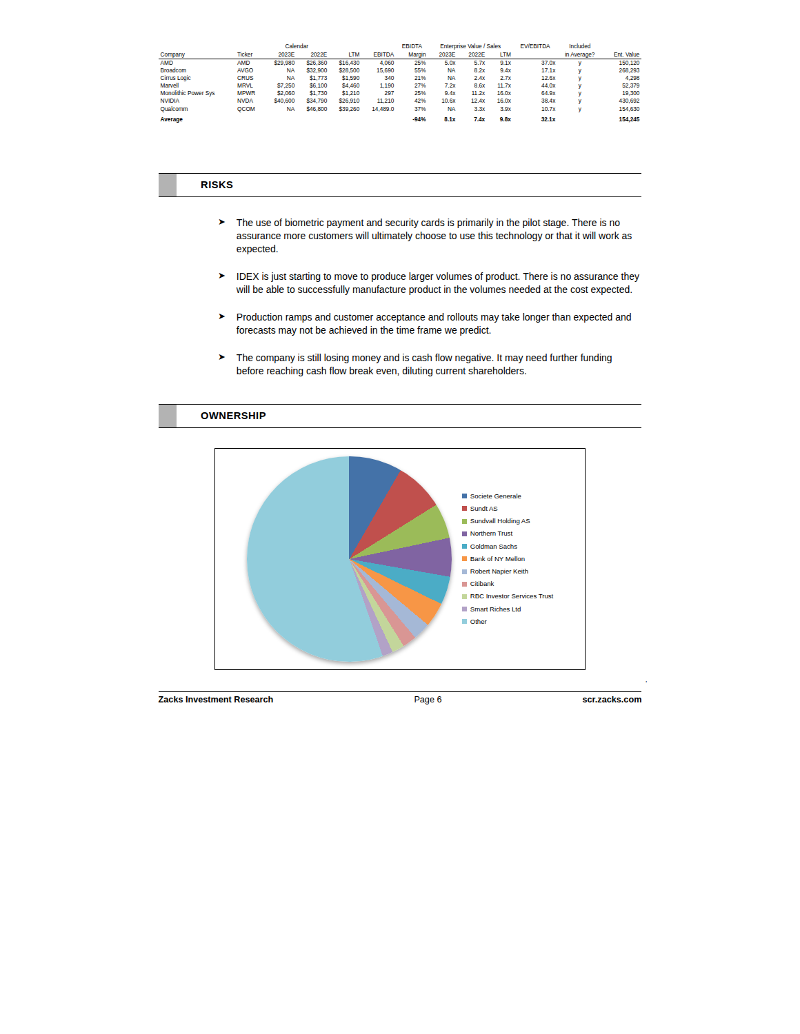| | Calendar | | EBIDTA | Enterprise Value / Sales | EV/EBITDA | Included | |
| Company | Ticker | 2023E | 2022E | LTM | EBITDA | Margin | 2023E | 2022E | LTM | | in Average? | Ent. Value |
| AMD | AMD | $29,980 | $26,360 | $16,430 | 4,060 | 25% | 5.0x | 5.7x | 9.1x | 37.0x | y | 150,120 |
| Broadcom | AVGO | NA | $32,900 | $28,500 | 15,690 | 55% | NA | 8.2x | 9.4x | 17.1x | y | 268,293 |
| Cirrus Logic | CRUS | NA | $1,773 | $1,590 | 340 | 21% | NA | 2.4x | 2.7x | 12.6x | y | 4,298 |
| Marvell | MRVL | $7,250 | $6,100 | $4,460 | 1,190 | 27% | 7.2x | 8.6x | 11.7x | 44.0x | y | 52,379 |
| Monolithic Power Sys | MPWR | $2,060 | $1,730 | $1,210 | 297 | 25% | 9.4x | 11.2x | 16.0x | 64.9x | y | 19,300 |
| NVIDIA | NVDA | $40,600 | $34,790 | $26,910 | 11,210 | 42% | 10.6x | 12.4x | 16.0x | 38.4x | y | 430,692 |
| Qualcomm | QCOM | NA | $46,800 | $39,260 | 14,489.0 | 37% | NA | 3.3x | 3.9x | 10.7x | y | 154,630 |
| Average | | | | | | -94% | 8.1x | 7.4x | 9.8x | 32.1x | | 154,245 |
RISKS
The use of biometric payment and security cards is primarily in the pilot stage. There is no assurance more customers will ultimately choose to use this technology or that it will work as expected.
IDEX is just starting to move to produce larger volumes of product. There is no assurance they will be able to successfully manufacture product in the volumes needed at the cost expected.
Production ramps and customer acceptance and rollouts may take longer than expected and forecasts may not be achieved in the time frame we predict.
The company is still losing money and is cash flow negative. It may need further funding before reaching cash flow break even, diluting current shareholders.
OWNERSHIP
Societe Generale
Sundt AS
Sundvall Holding AS
Northern Trust
Goldman Sachs
Bank of NY Mellon
Robert Napier Keith
Citibank
RBC Investor Services Trust
Smart Riches Ltd
Other
'
Zacks Investment Research
Page 6
scr.zacks.com